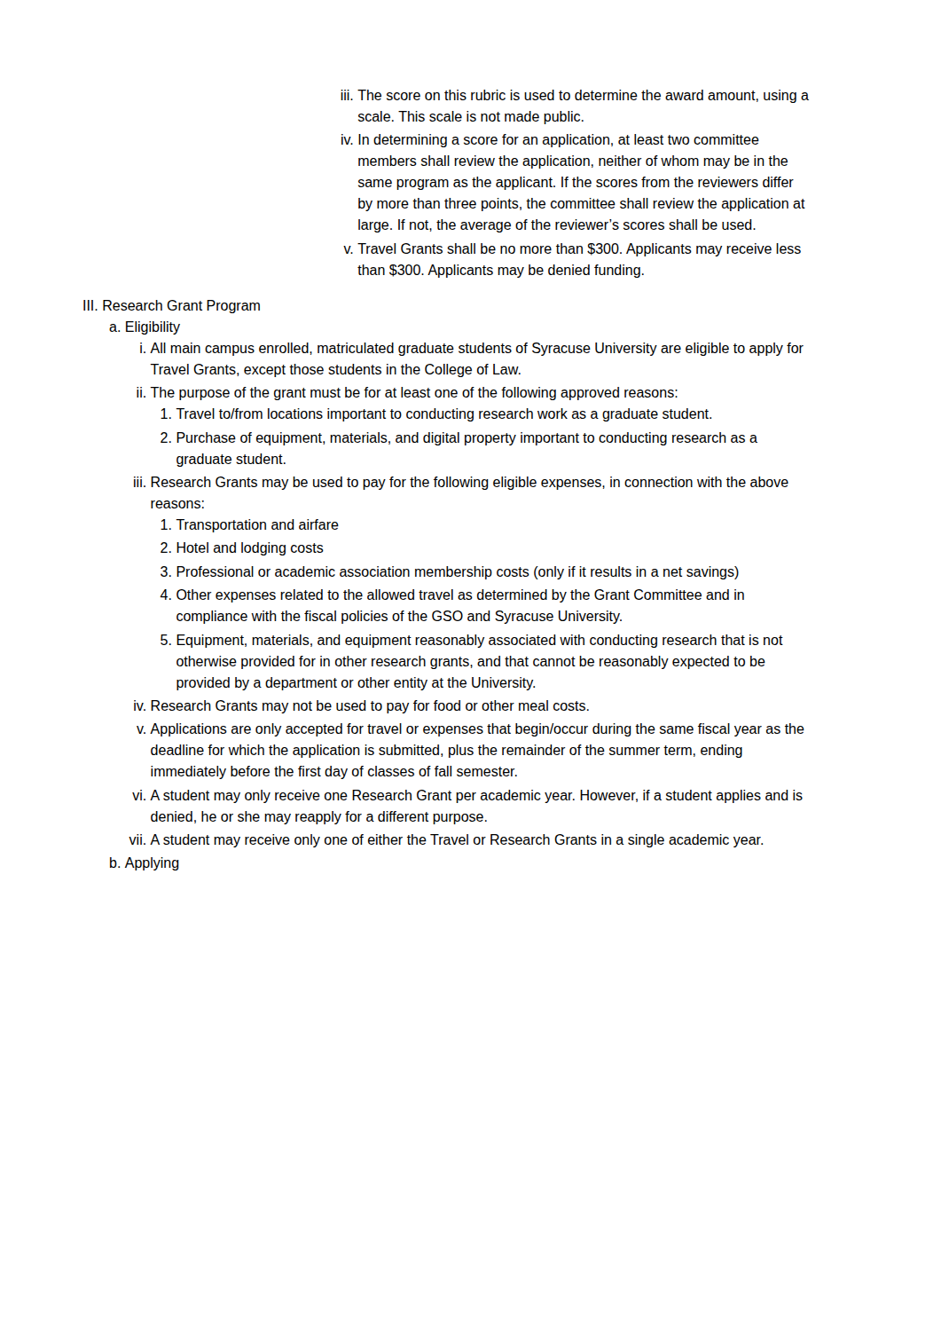The score on this rubric is used to determine the award amount, using a scale. This scale is not made public.
In determining a score for an application, at least two committee members shall review the application, neither of whom may be in the same program as the applicant. If the scores from the reviewers differ by more than three points, the committee shall review the application at large. If not, the average of the reviewer’s scores shall be used.
Travel Grants shall be no more than $300. Applicants may receive less than $300. Applicants may be denied funding.
Research Grant Program
Eligibility
All main campus enrolled, matriculated graduate students of Syracuse University are eligible to apply for Travel Grants, except those students in the College of Law.
The purpose of the grant must be for at least one of the following approved reasons:
Travel to/from locations important to conducting research work as a graduate student.
Purchase of equipment, materials, and digital property important to conducting research as a graduate student.
Research Grants may be used to pay for the following eligible expenses, in connection with the above reasons:
Transportation and airfare
Hotel and lodging costs
Professional or academic association membership costs (only if it results in a net savings)
Other expenses related to the allowed travel as determined by the Grant Committee and in compliance with the fiscal policies of the GSO and Syracuse University.
Equipment, materials, and equipment reasonably associated with conducting research that is not otherwise provided for in other research grants, and that cannot be reasonably expected to be provided by a department or other entity at the University.
Research Grants may not be used to pay for food or other meal costs.
Applications are only accepted for travel or expenses that begin/occur during the same fiscal year as the deadline for which the application is submitted, plus the remainder of the summer term, ending immediately before the first day of classes of fall semester.
A student may only receive one Research Grant per academic year. However, if a student applies and is denied, he or she may reapply for a different purpose.
A student may receive only one of either the Travel or Research Grants in a single academic year.
Applying